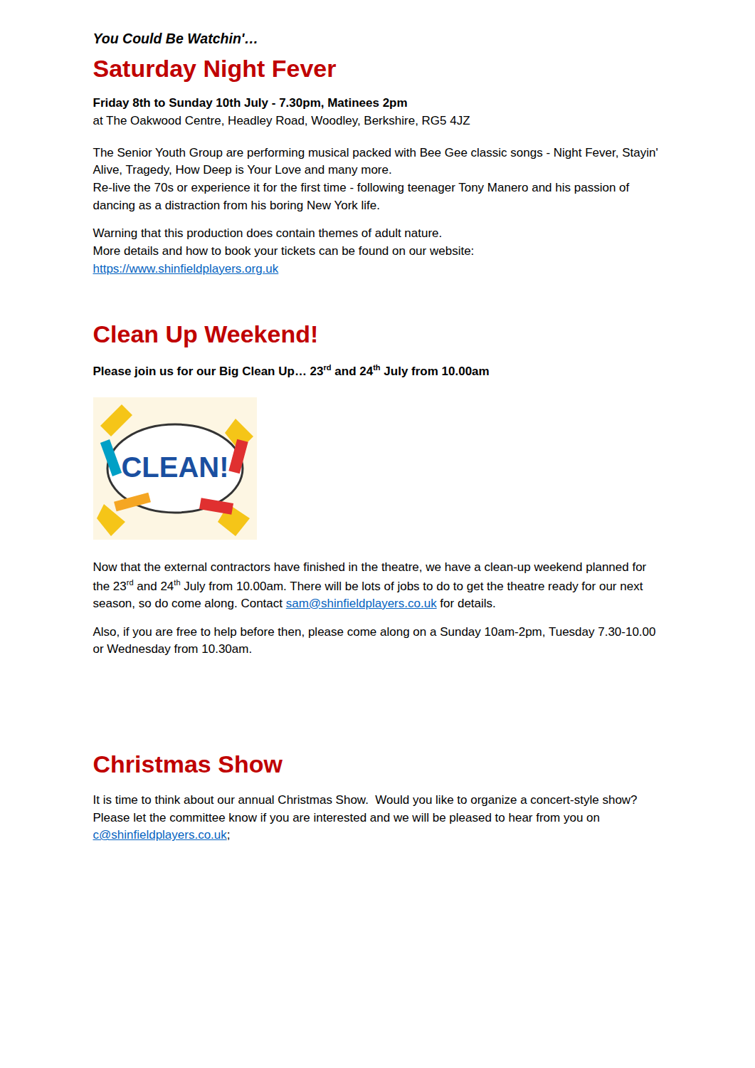You Could Be Watchin'…
Saturday Night Fever
Friday 8th to Sunday 10th July - 7.30pm, Matinees 2pm
at The Oakwood Centre, Headley Road, Woodley, Berkshire, RG5 4JZ
The Senior Youth Group are performing musical packed with Bee Gee classic songs - Night Fever, Stayin' Alive, Tragedy, How Deep is Your Love and many more.
Re-live the 70s or experience it for the first time - following teenager Tony Manero and his passion of dancing as a distraction from his boring New York life.
Warning that this production does contain themes of adult nature.
More details and how to book your tickets can be found on our website: https://www.shinfieldplayers.org.uk
Clean Up Weekend!
Please join us for our Big Clean Up… 23rd and 24th July from 10.00am
Now that the external contractors have finished in the theatre, we have a clean-up weekend planned for the 23rd and 24th July from 10.00am. There will be lots of jobs to do to get the theatre ready for our next season, so do come along. Contact sam@shinfieldplayers.co.uk for details.
Also, if you are free to help before then, please come along on a Sunday 10am-2pm, Tuesday 7.30-10.00 or Wednesday from 10.30am.
Christmas Show
It is time to think about our annual Christmas Show. Would you like to organize a concert-style show? Please let the committee know if you are interested and we will be pleased to hear from you on c@shinfieldplayers.co.uk;